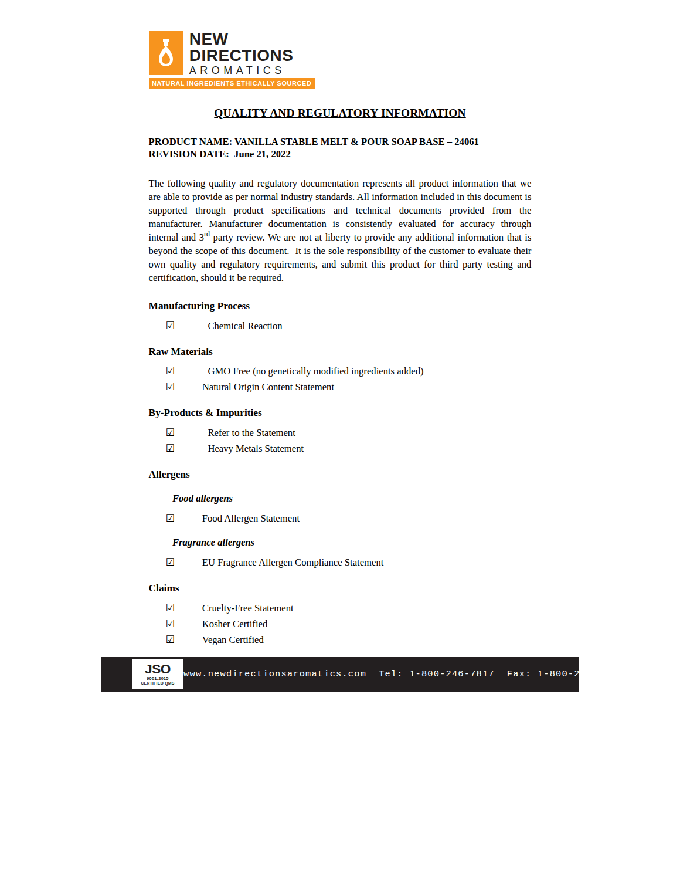NEW DIRECTIONS AROMATICS
NATURAL INGREDIENTS ETHICALLY SOURCED
QUALITY AND REGULATORY INFORMATION
PRODUCT NAME: VANILLA STABLE MELT & POUR SOAP BASE – 24061 REVISION DATE: June 21, 2022
The following quality and regulatory documentation represents all product information that we are able to provide as per normal industry standards. All information included in this document is supported through product specifications and technical documents provided from the manufacturer. Manufacturer documentation is consistently evaluated for accuracy through internal and 3rd party review. We are not at liberty to provide any additional information that is beyond the scope of this document. It is the sole responsibility of the customer to evaluate their own quality and regulatory requirements, and submit this product for third party testing and certification, should it be required.
Manufacturing Process
Chemical Reaction
Raw Materials
GMO Free (no genetically modified ingredients added)
Natural Origin Content Statement
By-Products & Impurities
Refer to the Statement
Heavy Metals Statement
Allergens
Food allergens
Food Allergen Statement
Fragrance allergens
EU Fragrance Allergen Compliance Statement
Claims
Cruelty-Free Statement
Kosher Certified
Vegan Certified
Declaration
Country of Origin
JSO
9001:2015
CERTIFIEO QMS
www.newdirectionsaromatics.com Tel: 1-800-246-7817 Fax: 1-800-246-8207